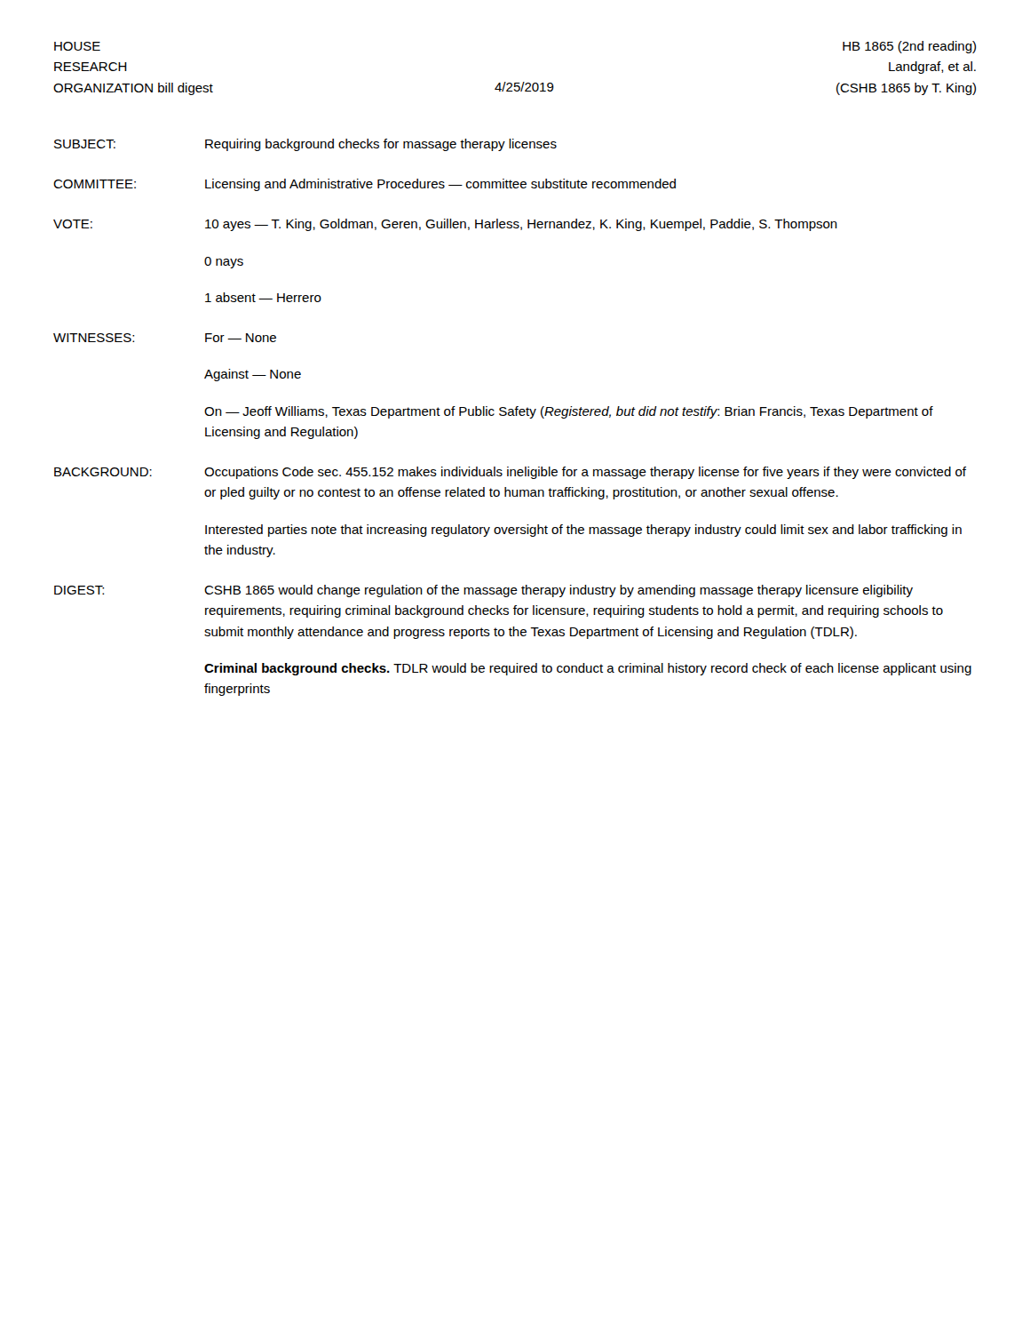HOUSE
RESEARCH
ORGANIZATION bill digest
4/25/2019
HB 1865 (2nd reading)
Landgraf, et al.
(CSHB 1865 by T. King)
SUBJECT:
Requiring background checks for massage therapy licenses
COMMITTEE:
Licensing and Administrative Procedures — committee substitute recommended
VOTE:
10 ayes — T. King, Goldman, Geren, Guillen, Harless, Hernandez, K. King, Kuempel, Paddie, S. Thompson
0 nays
1 absent — Herrero
WITNESSES:
For — None
Against — None
On — Jeoff Williams, Texas Department of Public Safety (Registered, but did not testify: Brian Francis, Texas Department of Licensing and Regulation)
BACKGROUND:
Occupations Code sec. 455.152 makes individuals ineligible for a massage therapy license for five years if they were convicted of or pled guilty or no contest to an offense related to human trafficking, prostitution, or another sexual offense.
Interested parties note that increasing regulatory oversight of the massage therapy industry could limit sex and labor trafficking in the industry.
DIGEST:
CSHB 1865 would change regulation of the massage therapy industry by amending massage therapy licensure eligibility requirements, requiring criminal background checks for licensure, requiring students to hold a permit, and requiring schools to submit monthly attendance and progress reports to the Texas Department of Licensing and Regulation (TDLR).
Criminal background checks. TDLR would be required to conduct a criminal history record check of each license applicant using fingerprints